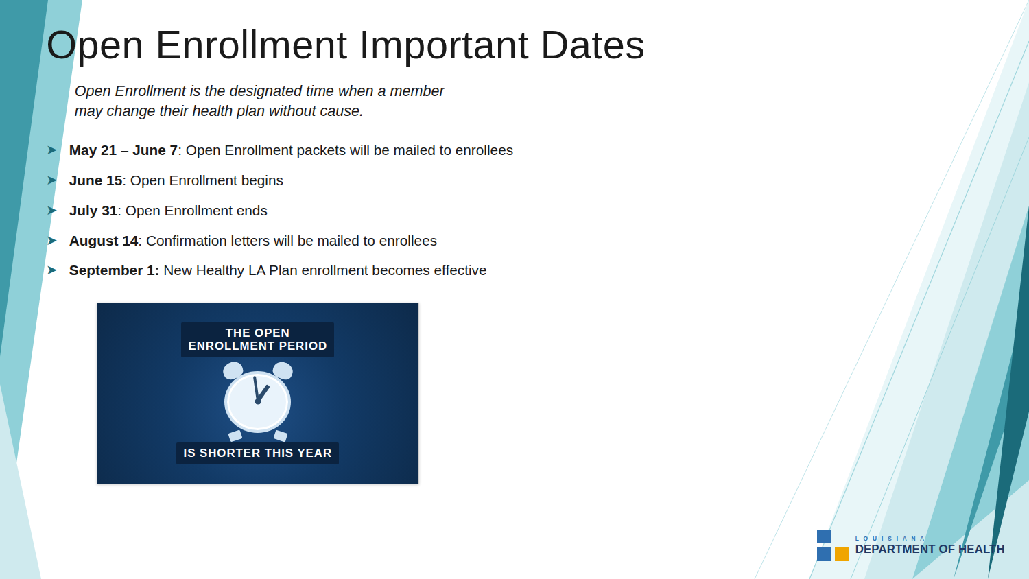Open Enrollment Important Dates
Open Enrollment is the designated time when a member may change their health plan without cause.
May 21 – June 7: Open Enrollment packets will be mailed to enrollees
June 15: Open Enrollment begins
July 31: Open Enrollment ends
August 14: Confirmation letters will be mailed to enrollees
September 1: New Healthy LA Plan enrollment becomes effective
The Open
Enrollment Period
Is Shorter This Year
L O U I S I A N A DEPARTMENT OF HEALTH